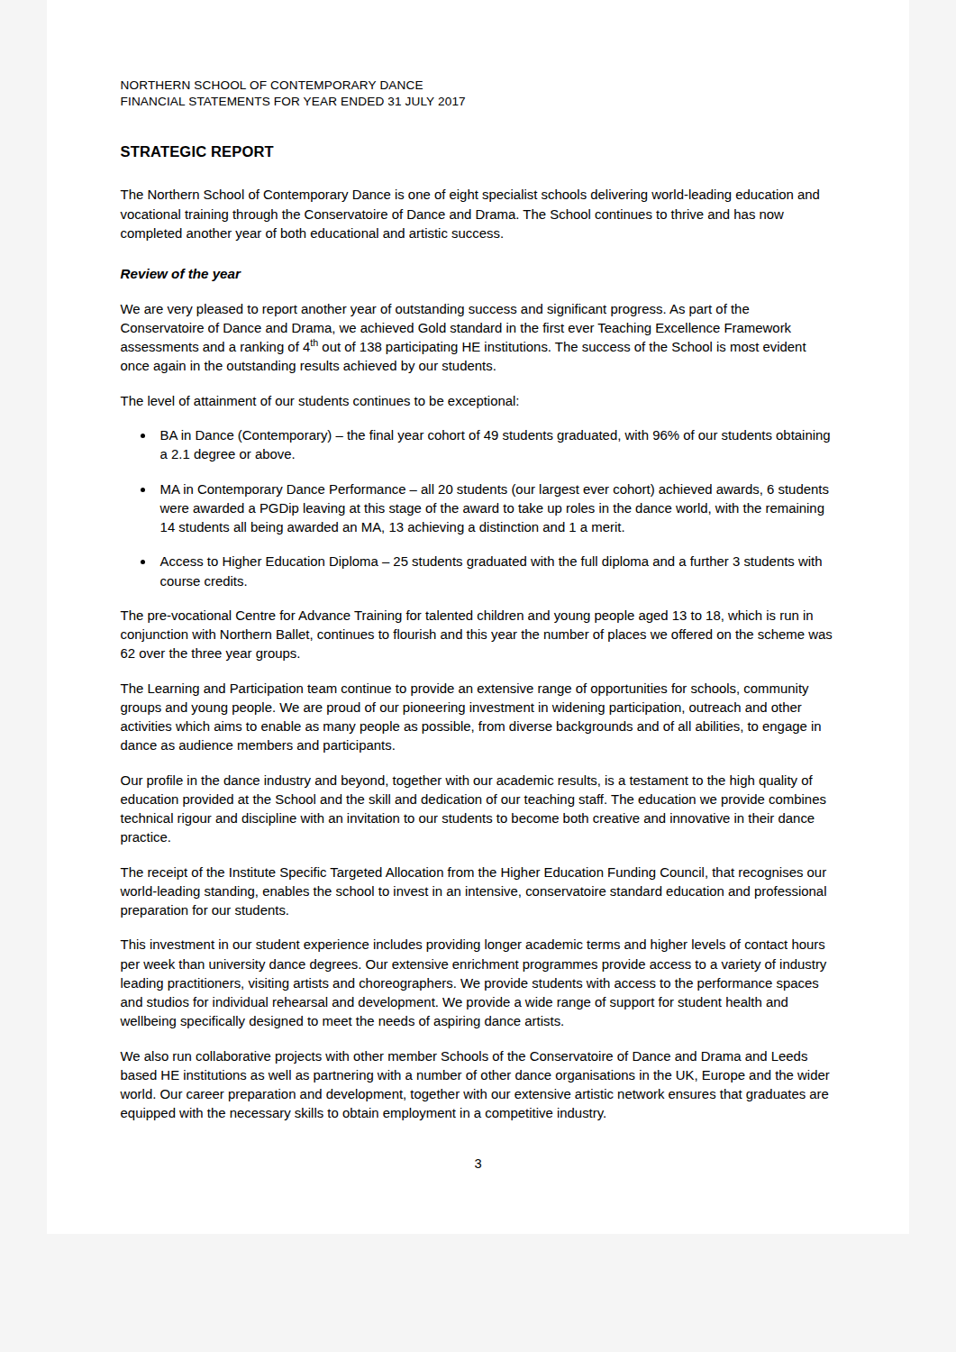NORTHERN SCHOOL OF CONTEMPORARY DANCE
FINANCIAL STATEMENTS FOR YEAR ENDED 31 JULY 2017
STRATEGIC REPORT
The Northern School of Contemporary Dance is one of eight specialist schools delivering world-leading education and vocational training through the Conservatoire of Dance and Drama. The School continues to thrive and has now completed another year of both educational and artistic success.
Review of the year
We are very pleased to report another year of outstanding success and significant progress. As part of the Conservatoire of Dance and Drama, we achieved Gold standard in the first ever Teaching Excellence Framework assessments and a ranking of 4th out of 138 participating HE institutions. The success of the School is most evident once again in the outstanding results achieved by our students.
The level of attainment of our students continues to be exceptional:
BA in Dance (Contemporary) – the final year cohort of 49 students graduated, with 96% of our students obtaining a 2.1 degree or above.
MA in Contemporary Dance Performance – all 20 students (our largest ever cohort) achieved awards, 6 students were awarded a PGDip leaving at this stage of the award to take up roles in the dance world, with the remaining 14 students all being awarded an MA, 13 achieving a distinction and 1 a merit.
Access to Higher Education Diploma – 25 students graduated with the full diploma and a further 3 students with course credits.
The pre-vocational Centre for Advance Training for talented children and young people aged 13 to 18, which is run in conjunction with Northern Ballet, continues to flourish and this year the number of places we offered on the scheme was 62 over the three year groups.
The Learning and Participation team continue to provide an extensive range of opportunities for schools, community groups and young people. We are proud of our pioneering investment in widening participation, outreach and other activities which aims to enable as many people as possible, from diverse backgrounds and of all abilities, to engage in dance as audience members and participants.
Our profile in the dance industry and beyond, together with our academic results, is a testament to the high quality of education provided at the School and the skill and dedication of our teaching staff. The education we provide combines technical rigour and discipline with an invitation to our students to become both creative and innovative in their dance practice.
The receipt of the Institute Specific Targeted Allocation from the Higher Education Funding Council, that recognises our world-leading standing, enables the school to invest in an intensive, conservatoire standard education and professional preparation for our students.
This investment in our student experience includes providing longer academic terms and higher levels of contact hours per week than university dance degrees. Our extensive enrichment programmes provide access to a variety of industry leading practitioners, visiting artists and choreographers. We provide students with access to the performance spaces and studios for individual rehearsal and development. We provide a wide range of support for student health and wellbeing specifically designed to meet the needs of aspiring dance artists.
We also run collaborative projects with other member Schools of the Conservatoire of Dance and Drama and Leeds based HE institutions as well as partnering with a number of other dance organisations in the UK, Europe and the wider world. Our career preparation and development, together with our extensive artistic network ensures that graduates are equipped with the necessary skills to obtain employment in a competitive industry.
3